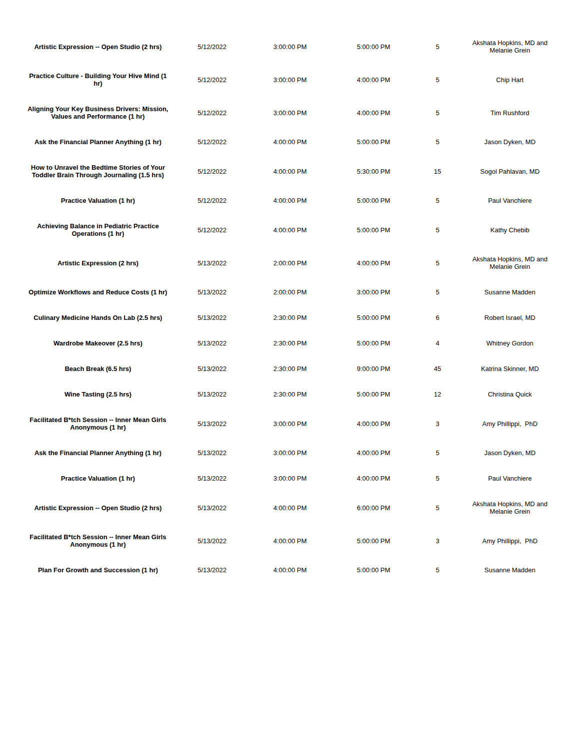| Artistic Expression -- Open Studio (2 hrs) | 5/12/2022 | 3:00:00 PM | 5:00:00 PM | 5 | Akshata Hopkins, MD and Melanie Grein |
| Practice Culture - Building Your Hive Mind (1 hr) | 5/12/2022 | 3:00:00 PM | 4:00:00 PM | 5 | Chip Hart |
| Aligning Your Key Business Drivers: Mission, Values and Performance (1 hr) | 5/12/2022 | 3:00:00 PM | 4:00:00 PM | 5 | Tim Rushford |
| Ask the Financial Planner Anything (1 hr) | 5/12/2022 | 4:00:00 PM | 5:00:00 PM | 5 | Jason Dyken, MD |
| How to Unravel the Bedtime Stories of Your Toddler Brain Through Journaling (1.5 hrs) | 5/12/2022 | 4:00:00 PM | 5:30:00 PM | 15 | Sogol Pahlavan, MD |
| Practice Valuation (1 hr) | 5/12/2022 | 4:00:00 PM | 5:00:00 PM | 5 | Paul Vanchiere |
| Achieving Balance in Pediatric Practice Operations (1 hr) | 5/12/2022 | 4:00:00 PM | 5:00:00 PM | 5 | Kathy Chebib |
| Artistic Expression (2 hrs) | 5/13/2022 | 2:00:00 PM | 4:00:00 PM | 5 | Akshata Hopkins, MD and Melanie Grein |
| Optimize Workflows and Reduce Costs (1 hr) | 5/13/2022 | 2:00:00 PM | 3:00:00 PM | 5 | Susanne Madden |
| Culinary Medicine Hands On Lab (2.5 hrs) | 5/13/2022 | 2:30:00 PM | 5:00:00 PM | 6 | Robert Israel, MD |
| Wardrobe Makeover (2.5 hrs) | 5/13/2022 | 2:30:00 PM | 5:00:00 PM | 4 | Whitney Gordon |
| Beach Break (6.5 hrs) | 5/13/2022 | 2:30:00 PM | 9:00:00 PM | 45 | Katrina Skinner, MD |
| Wine Tasting (2.5 hrs) | 5/13/2022 | 2:30:00 PM | 5:00:00 PM | 12 | Christina Quick |
| Facilitated B*tch Session -- Inner Mean Girls Anonymous (1 hr) | 5/13/2022 | 3:00:00 PM | 4:00:00 PM | 3 | Amy Phillippi, PhD |
| Ask the Financial Planner Anything (1 hr) | 5/13/2022 | 3:00:00 PM | 4:00:00 PM | 5 | Jason Dyken, MD |
| Practice Valuation (1 hr) | 5/13/2022 | 3:00:00 PM | 4:00:00 PM | 5 | Paul Vanchiere |
| Artistic Expression -- Open Studio (2 hrs) | 5/13/2022 | 4:00:00 PM | 6:00:00 PM | 5 | Akshata Hopkins, MD and Melanie Grein |
| Facilitated B*tch Session -- Inner Mean Girls Anonymous (1 hr) | 5/13/2022 | 4:00:00 PM | 5:00:00 PM | 3 | Amy Phillippi, PhD |
| Plan For Growth and Succession (1 hr) | 5/13/2022 | 4:00:00 PM | 5:00:00 PM | 5 | Susanne Madden |